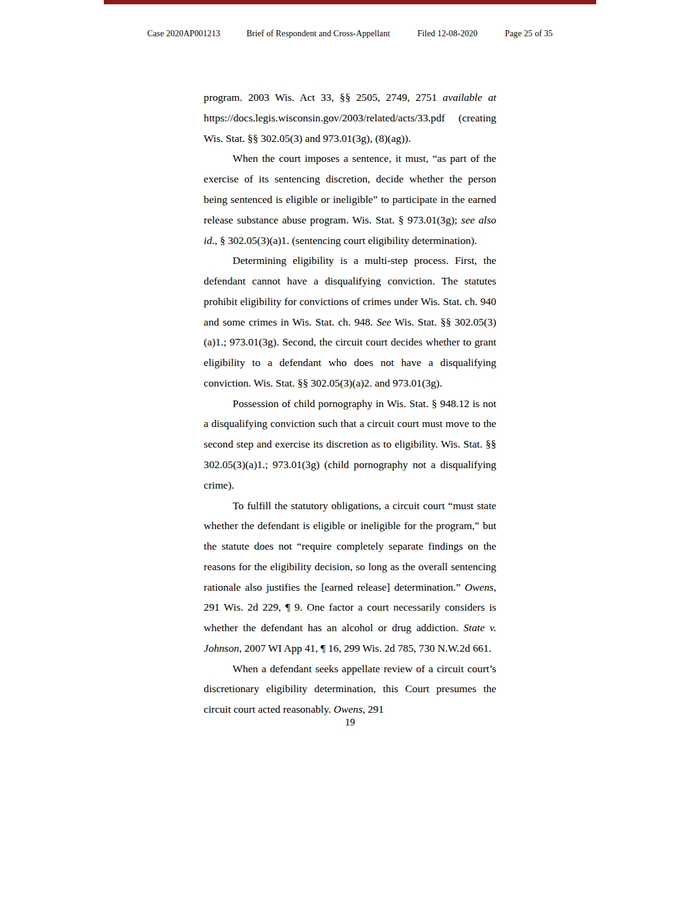Case 2020AP001213 Brief of Respondent and Cross-Appellant Filed 12-08-2020 Page 25 of 35
program. 2003 Wis. Act 33, §§ 2505, 2749, 2751 available at https://docs.legis.wisconsin.gov/2003/related/acts/33.pdf (creating Wis. Stat. §§ 302.05(3) and 973.01(3g), (8)(ag)).
When the court imposes a sentence, it must, “as part of the exercise of its sentencing discretion, decide whether the person being sentenced is eligible or ineligible” to participate in the earned release substance abuse program. Wis. Stat. § 973.01(3g); see also id., § 302.05(3)(a)1. (sentencing court eligibility determination).
Determining eligibility is a multi-step process. First, the defendant cannot have a disqualifying conviction. The statutes prohibit eligibility for convictions of crimes under Wis. Stat. ch. 940 and some crimes in Wis. Stat. ch. 948. See Wis. Stat. §§ 302.05(3)(a)1.; 973.01(3g). Second, the circuit court decides whether to grant eligibility to a defendant who does not have a disqualifying conviction. Wis. Stat. §§ 302.05(3)(a)2. and 973.01(3g).
Possession of child pornography in Wis. Stat. § 948.12 is not a disqualifying conviction such that a circuit court must move to the second step and exercise its discretion as to eligibility. Wis. Stat. §§ 302.05(3)(a)1.; 973.01(3g) (child pornography not a disqualifying crime).
To fulfill the statutory obligations, a circuit court “must state whether the defendant is eligible or ineligible for the program,” but the statute does not “require completely separate findings on the reasons for the eligibility decision, so long as the overall sentencing rationale also justifies the [earned release] determination.” Owens, 291 Wis. 2d 229, ¶ 9. One factor a court necessarily considers is whether the defendant has an alcohol or drug addiction. State v. Johnson, 2007 WI App 41, ¶ 16, 299 Wis. 2d 785, 730 N.W.2d 661.
When a defendant seeks appellate review of a circuit court’s discretionary eligibility determination, this Court presumes the circuit court acted reasonably. Owens, 291
19